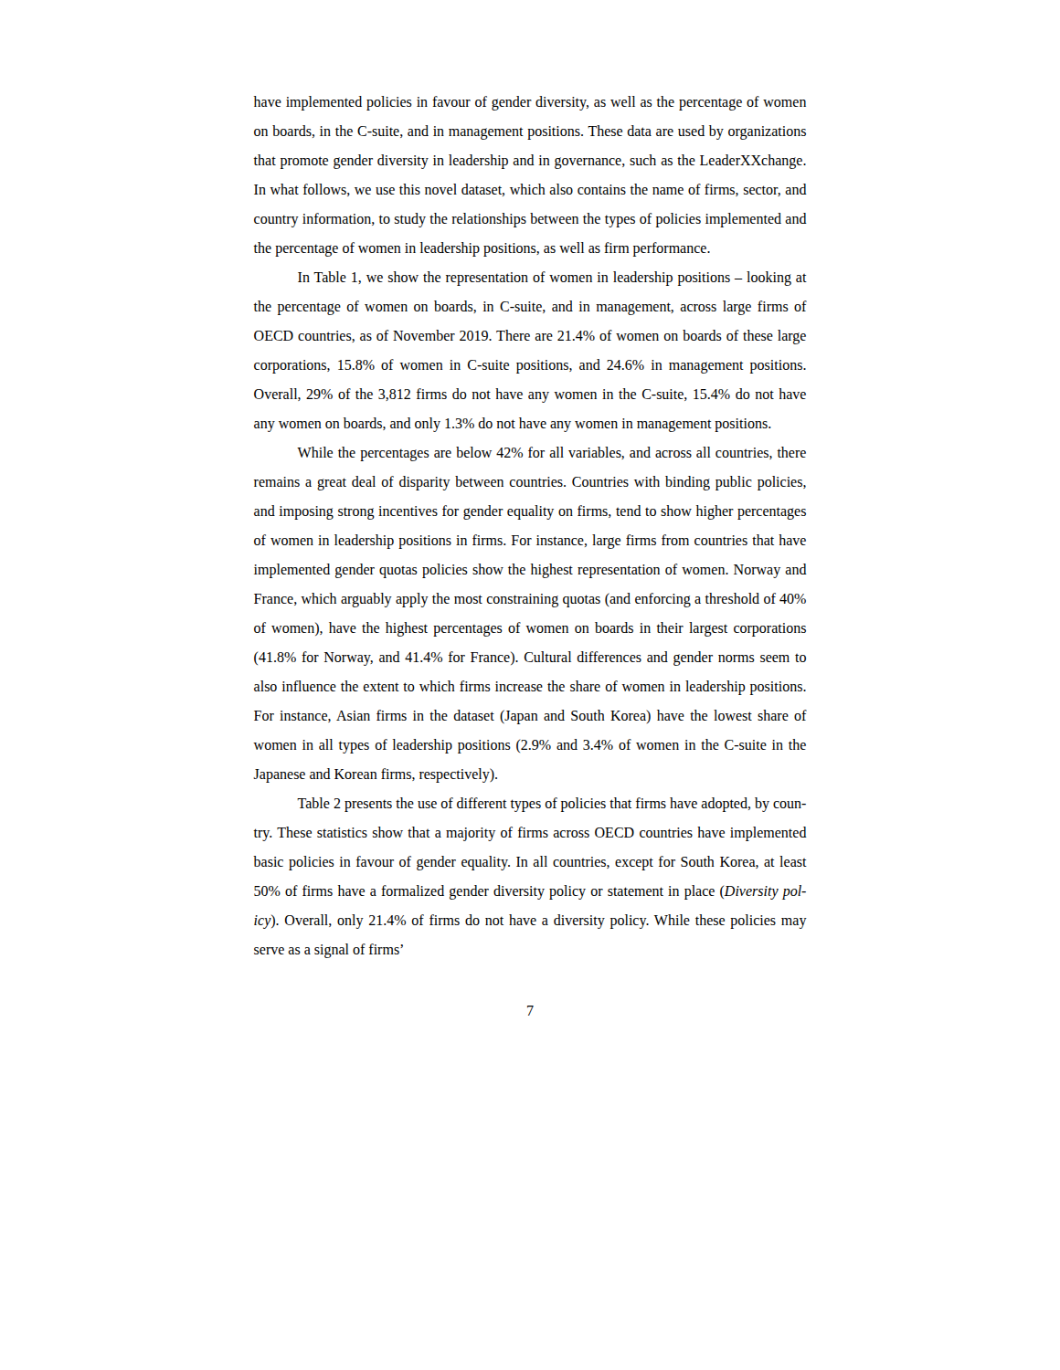have implemented policies in favour of gender diversity, as well as the percentage of women on boards, in the C-suite, and in management positions. These data are used by organizations that promote gender diversity in leadership and in governance, such as the LeaderXXchange. In what follows, we use this novel dataset, which also contains the name of firms, sector, and country information, to study the relationships between the types of policies implemented and the percentage of women in leadership positions, as well as firm performance.
In Table 1, we show the representation of women in leadership positions – looking at the percentage of women on boards, in C-suite, and in management, across large firms of OECD countries, as of November 2019. There are 21.4% of women on boards of these large corporations, 15.8% of women in C-suite positions, and 24.6% in management positions. Overall, 29% of the 3,812 firms do not have any women in the C-suite, 15.4% do not have any women on boards, and only 1.3% do not have any women in management positions.
While the percentages are below 42% for all variables, and across all countries, there remains a great deal of disparity between countries. Countries with binding public policies, and imposing strong incentives for gender equality on firms, tend to show higher percentages of women in leadership positions in firms. For instance, large firms from countries that have implemented gender quotas policies show the highest representation of women. Norway and France, which arguably apply the most constraining quotas (and enforcing a threshold of 40% of women), have the highest percentages of women on boards in their largest corporations (41.8% for Norway, and 41.4% for France). Cultural differences and gender norms seem to also influence the extent to which firms increase the share of women in leadership positions. For instance, Asian firms in the dataset (Japan and South Korea) have the lowest share of women in all types of leadership positions (2.9% and 3.4% of women in the C-suite in the Japanese and Korean firms, respectively).
Table 2 presents the use of different types of policies that firms have adopted, by country. These statistics show that a majority of firms across OECD countries have implemented basic policies in favour of gender equality. In all countries, except for South Korea, at least 50% of firms have a formalized gender diversity policy or statement in place (Diversity policy). Overall, only 21.4% of firms do not have a diversity policy. While these policies may serve as a signal of firms’
7